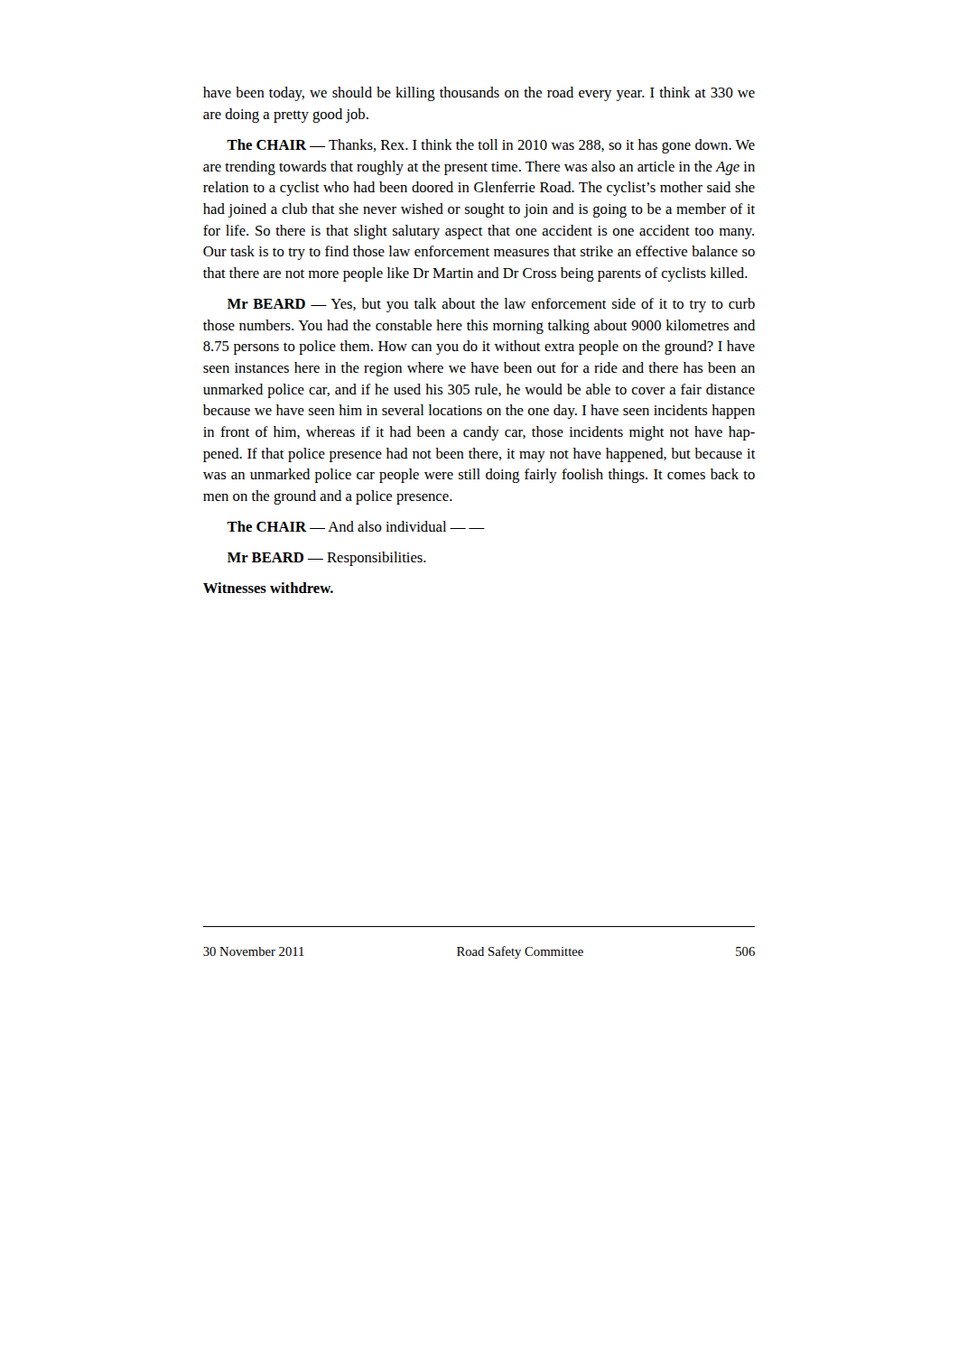have been today, we should be killing thousands on the road every year. I think at 330 we are doing a pretty good job.
The CHAIR — Thanks, Rex. I think the toll in 2010 was 288, so it has gone down. We are trending towards that roughly at the present time. There was also an article in the Age in relation to a cyclist who had been doored in Glenferrie Road. The cyclist’s mother said she had joined a club that she never wished or sought to join and is going to be a member of it for life. So there is that slight salutary aspect that one accident is one accident too many. Our task is to try to find those law enforcement measures that strike an effective balance so that there are not more people like Dr Martin and Dr Cross being parents of cyclists killed.
Mr BEARD — Yes, but you talk about the law enforcement side of it to try to curb those numbers. You had the constable here this morning talking about 9000 kilometres and 8.75 persons to police them. How can you do it without extra people on the ground? I have seen instances here in the region where we have been out for a ride and there has been an unmarked police car, and if he used his 305 rule, he would be able to cover a fair distance because we have seen him in several locations on the one day. I have seen incidents happen in front of him, whereas if it had been a candy car, those incidents might not have happened. If that police presence had not been there, it may not have happened, but because it was an unmarked police car people were still doing fairly foolish things. It comes back to men on the ground and a police presence.
The CHAIR — And also individual — —
Mr BEARD — Responsibilities.
Witnesses withdrew.
30 November 2011
Road Safety Committee
506